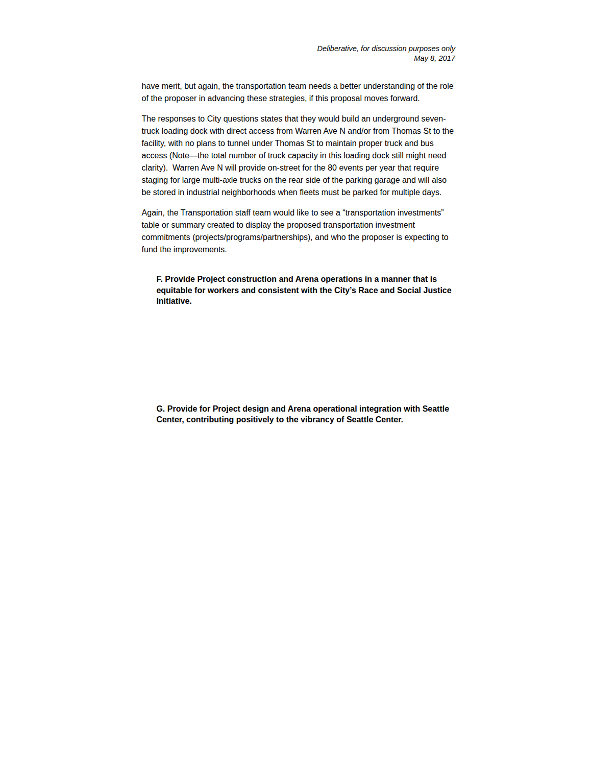Deliberative, for discussion purposes only
May 8, 2017
have merit, but again, the transportation team needs a better understanding of the role of the proposer in advancing these strategies, if this proposal moves forward.
The responses to City questions states that they would build an underground seven-truck loading dock with direct access from Warren Ave N and/or from Thomas St to the facility, with no plans to tunnel under Thomas St to maintain proper truck and bus access (Note—the total number of truck capacity in this loading dock still might need clarity). Warren Ave N will provide on-street for the 80 events per year that require staging for large multi-axle trucks on the rear side of the parking garage and will also be stored in industrial neighborhoods when fleets must be parked for multiple days.
Again, the Transportation staff team would like to see a “transportation investments” table or summary created to display the proposed transportation investment commitments (projects/programs/partnerships), and who the proposer is expecting to fund the improvements.
F. Provide Project construction and Arena operations in a manner that is equitable for workers and consistent with the City’s Race and Social Justice Initiative.
G. Provide for Project design and Arena operational integration with Seattle Center, contributing positively to the vibrancy of Seattle Center.